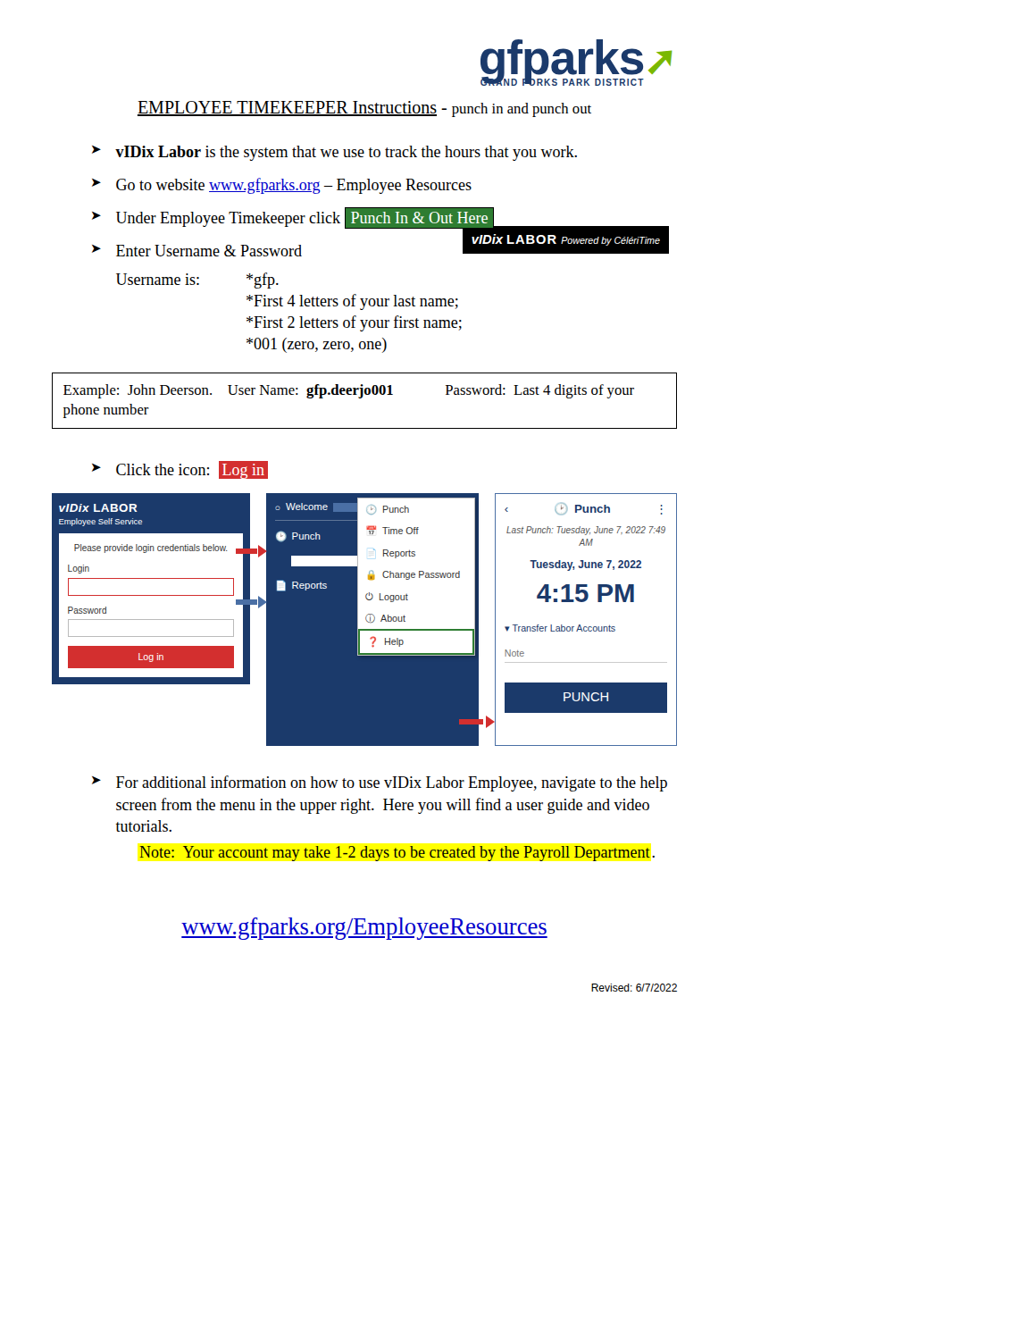gfparks➚
GRAND FORKS PARK DISTRICT
EMPLOYEE TIMEKEEPER Instructions - punch in and punch out
vIDix Labor is the system that we use to track the hours that you work.
Go to website www.gfparks.org – Employee Resources
Under Employee Timekeeper click Punch In & Out Here
Enter Username & Password
vIDix LABOR Powered by CélériTime
Username is:
*gfp.
*First 4 letters of your last name;
*First 2 letters of your first name;
*001 (zero, zero, one)
Example: John Deerson. User Name: gfp.deerjo001 Password: Last 4 digits of your phone number
Click the icon: Log in
vIDix LABOR
Employee Self Service
Please provide login credentials below.
Login
Password
Log in
○ Welcome
⋮
🕑 Punch
📄 Reports
🕑 Punch
📅 Time Off
📄 Reports
🔒 Change Password
⏻ Logout
ⓘ About
❓ Help
‹
🕑 Punch
⋮
Last Punch: Tuesday, June 7, 2022 7:49 AM
Tuesday, June 7, 2022
4:15 PM
▾ Transfer Labor Accounts
Note
PUNCH
For additional information on how to use vIDix Labor Employee, navigate to the help screen from the menu in the upper right. Here you will find a user guide and video tutorials.
Note: Your account may take 1-2 days to be created by the Payroll Department.
www.gfparks.org/EmployeeResources
Revised: 6/7/2022